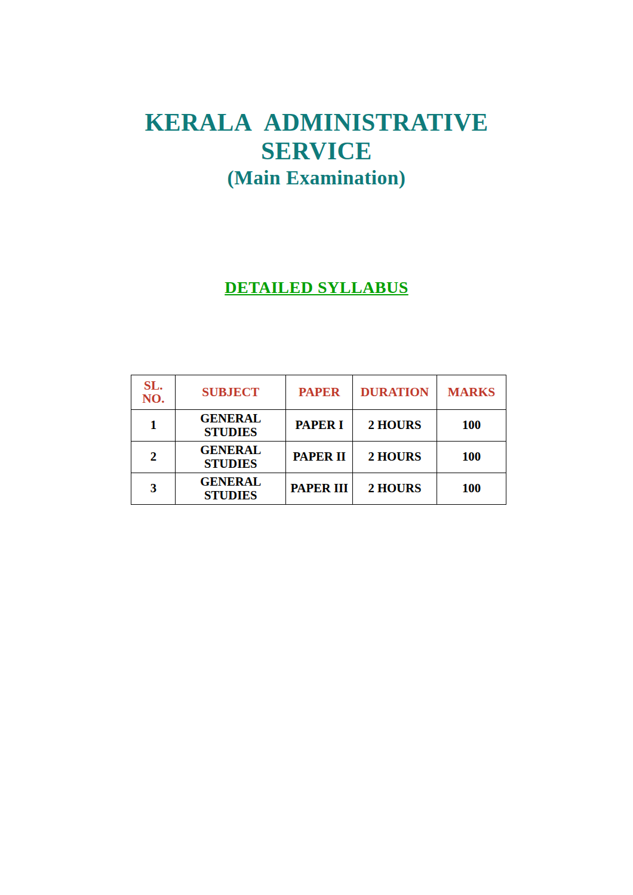KERALA ADMINISTRATIVE SERVICE(Main Examination)
DETAILED SYLLABUS
| SL. NO. | SUBJECT | PAPER | DURATION | MARKS |
| --- | --- | --- | --- | --- |
| 1 | GENERAL STUDIES | PAPER I | 2 HOURS | 100 |
| 2 | GENERAL STUDIES | PAPER II | 2 HOURS | 100 |
| 3 | GENERAL STUDIES | PAPER III | 2 HOURS | 100 |